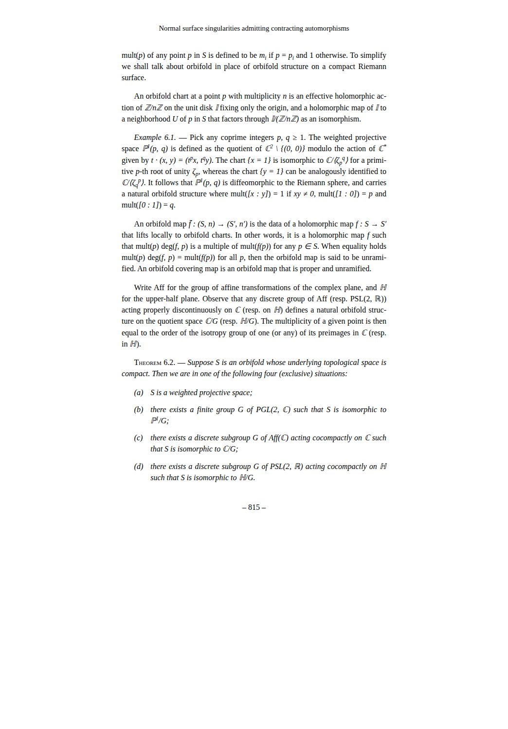Normal surface singularities admitting contracting automorphisms
mult(p) of any point p in S is defined to be mi if p = pi and 1 otherwise. To simplify we shall talk about orbifold in place of orbifold structure on a compact Riemann surface.
An orbifold chart at a point p with multiplicity n is an effective holomorphic action of ℤ/nℤ on the unit disk 𝕀 fixing only the origin, and a holomorphic map of 𝕀 to a neighborhood U of p in S that factors through 𝕀/(ℤ/nℤ) as an isomorphism.
Example 6.1. — Pick any coprime integers p, q ≥ 1. The weighted projective space ℙ1(p, q) is defined as the quotient of ℂ2 \ {(0, 0)} modulo the action of ℂ* given by t · (x, y) = (tpx, tqy). The chart {x = 1} is isomorphic to ℂ/⟨ζpq⟩ for a primitive p-th root of unity ζp, whereas the chart {y = 1} can be analogously identified to ℂ/⟨ζqp⟩. It follows that ℙ1(p, q) is diffeomorphic to the Riemann sphere, and carries a natural orbifold structure where mult([x : y]) = 1 if xy ≠ 0, mult([1 : 0]) = p and mult([0 : 1]) = q.
An orbifold map f̄ : (S, n) → (S′, n′) is the data of a holomorphic map f : S → S′ that lifts locally to orbifold charts. In other words, it is a holomorphic map f such that mult(p) deg(f, p) is a multiple of mult(f(p)) for any p ∈ S. When equality holds mult(p) deg(f, p) = mult(f(p)) for all p, then the orbifold map is said to be unramified. An orbifold covering map is an orbifold map that is proper and unramified.
Write Aff for the group of affine transformations of the complex plane, and ℍ for the upper-half plane. Observe that any discrete group of Aff (resp. PSL(2, ℝ)) acting properly discontinuously on ℂ (resp. on ℍ) defines a natural orbifold structure on the quotient space ℂ/G (resp. ℍ/G). The multiplicity of a given point is then equal to the order of the isotropy group of one (or any) of its preimages in ℂ (resp. in ℍ).
Theorem 6.2. — Suppose S is an orbifold whose underlying topological space is compact. Then we are in one of the following four (exclusive) situations:
(a) S is a weighted projective space;
(b) there exists a finite group G of PGL(2, ℂ) such that S is isomorphic to ℙ1/G;
(c) there exists a discrete subgroup G of Aff(ℂ) acting cocompactly on ℂ such that S is isomorphic to ℂ/G;
(d) there exists a discrete subgroup G of PSL(2, ℝ) acting cocompactly on ℍ such that S is isomorphic to ℍ/G.
– 815 –